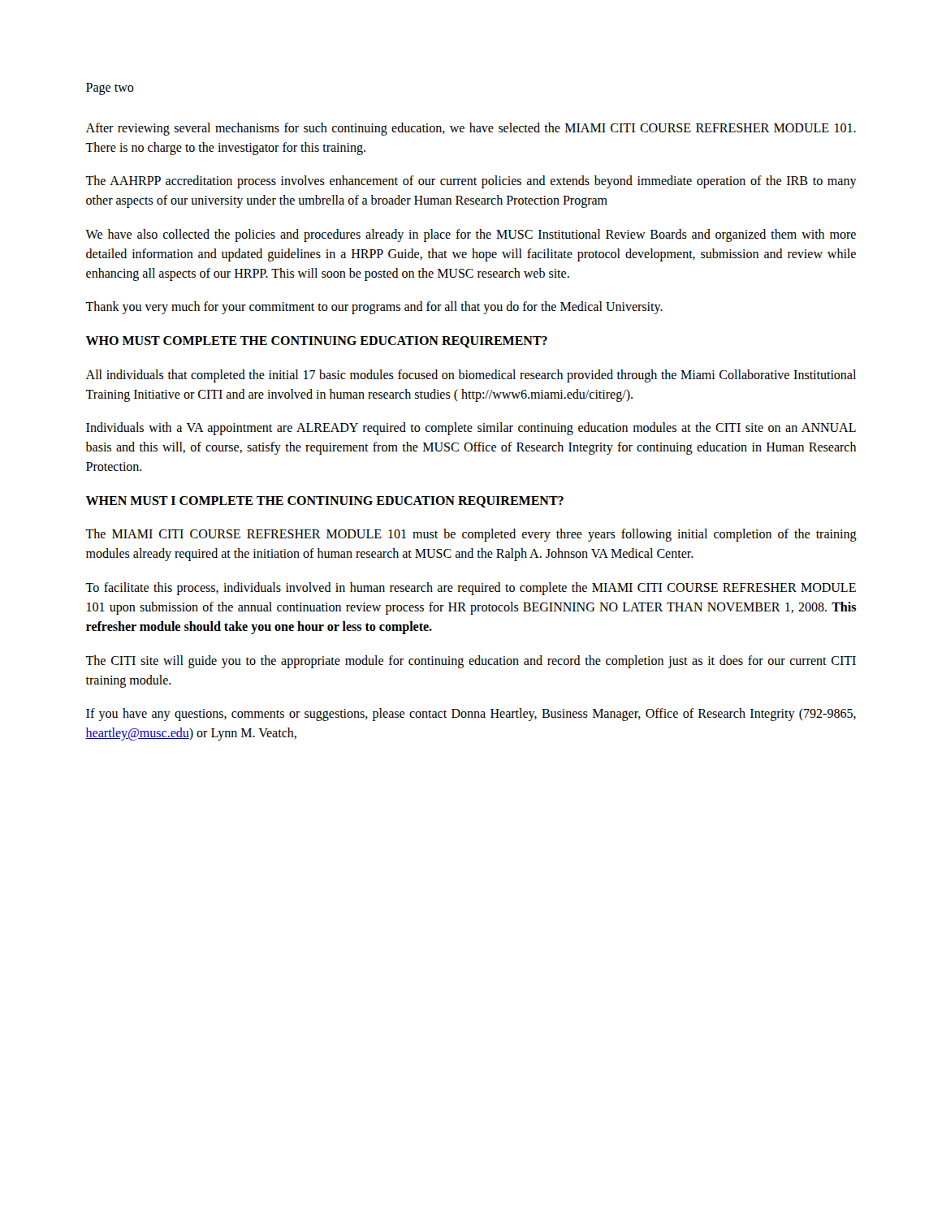Page two
After reviewing several mechanisms for such continuing education, we have selected the MIAMI CITI COURSE REFRESHER MODULE 101. There is no charge to the investigator for this training.
The AAHRPP accreditation process involves enhancement of our current policies and extends beyond immediate operation of the IRB to many other aspects of our university under the umbrella of a broader Human Research Protection Program
We have also collected the policies and procedures already in place for the MUSC Institutional Review Boards and organized them with more detailed information and updated guidelines in a HRPP Guide, that we hope will facilitate protocol development, submission and review while enhancing all aspects of our HRPP. This will soon be posted on the MUSC research web site.
Thank you very much for your commitment to our programs and for all that you do for the Medical University.
WHO MUST COMPLETE THE CONTINUING EDUCATION REQUIREMENT?
All individuals that completed the initial 17 basic modules focused on biomedical research provided through the Miami Collaborative Institutional Training Initiative or CITI and are involved in human research studies ( http://www6.miami.edu/citireg/).
Individuals with a VA appointment are ALREADY required to complete similar continuing education modules at the CITI site on an ANNUAL basis and this will, of course, satisfy the requirement from the MUSC Office of Research Integrity for continuing education in Human Research Protection.
WHEN MUST I COMPLETE THE CONTINUING EDUCATION REQUIREMENT?
The MIAMI CITI COURSE REFRESHER MODULE 101 must be completed every three years following initial completion of the training modules already required at the initiation of human research at MUSC and the Ralph A. Johnson VA Medical Center.
To facilitate this process, individuals involved in human research are required to complete the MIAMI CITI COURSE REFRESHER MODULE 101 upon submission of the annual continuation review process for HR protocols BEGINNING NO LATER THAN NOVEMBER 1, 2008. This refresher module should take you one hour or less to complete.
The CITI site will guide you to the appropriate module for continuing education and record the completion just as it does for our current CITI training module.
If you have any questions, comments or suggestions, please contact Donna Heartley, Business Manager, Office of Research Integrity (792-9865, heartley@musc.edu) or Lynn M. Veatch,